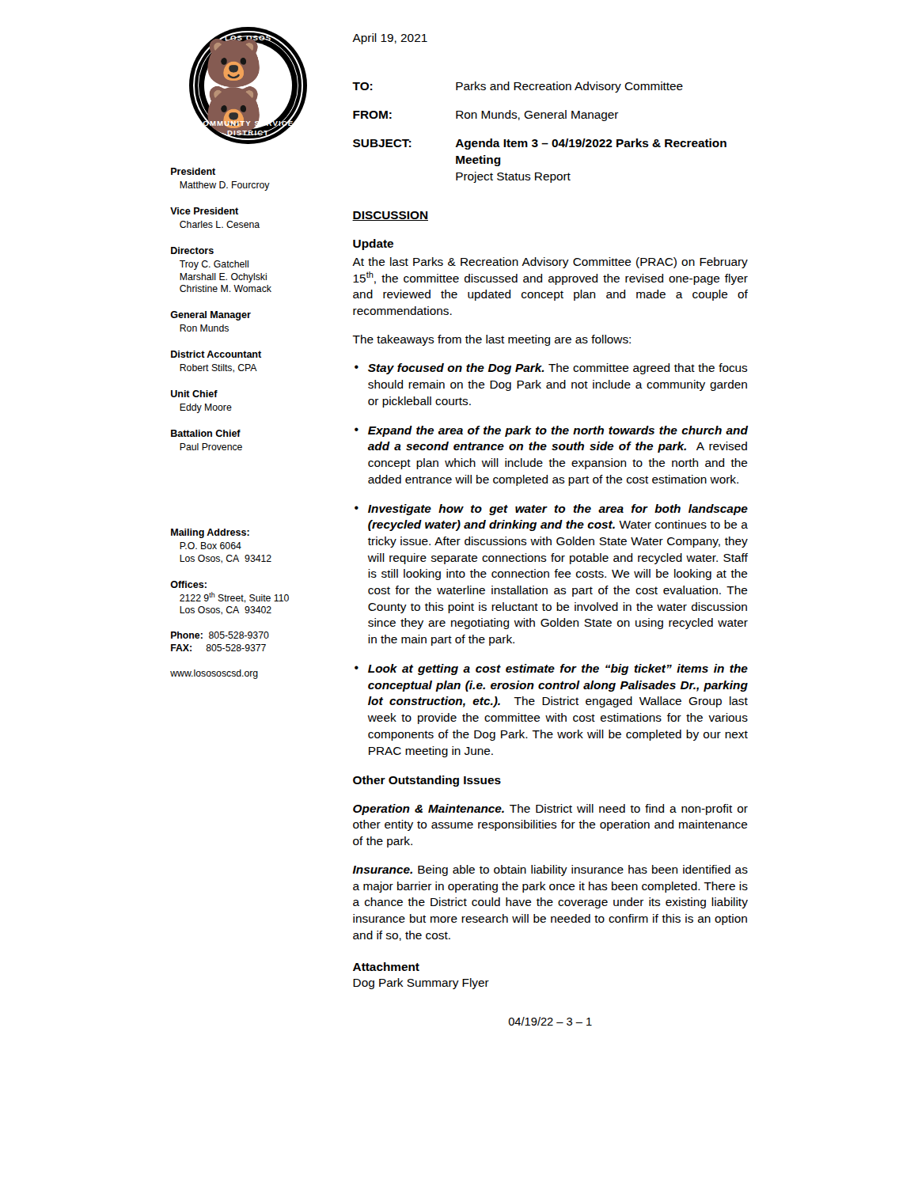LOS OSOS
🐻🐻
COMMUNITY SERVICES DISTRICT
President
Matthew D. Fourcroy
Vice President
Charles L. Cesena
Directors
Troy C. Gatchell
Marshall E. Ochylski
Christine M. Womack
General Manager
Ron Munds
District Accountant
Robert Stilts, CPA
Unit Chief
Eddy Moore
Battalion Chief
Paul Provence
Mailing Address:
P.O. Box 6064
Los Osos, CA 93412
Offices:
2122 9th Street, Suite 110
Los Osos, CA 93402
Phone: 805-528-9370
FAX: 805-528-9377
www.losososcsd.org
April 19, 2021
| TO: | Parks and Recreation Advisory Committee |
| FROM: | Ron Munds, General Manager |
| SUBJECT: | Agenda Item 3 – 04/19/2022 Parks & Recreation Meeting Project Status Report |
DISCUSSION
Update
At the last Parks & Recreation Advisory Committee (PRAC) on February 15th, the committee discussed and approved the revised one-page flyer and reviewed the updated concept plan and made a couple of recommendations.
The takeaways from the last meeting are as follows:
Stay focused on the Dog Park. The committee agreed that the focus should remain on the Dog Park and not include a community garden or pickleball courts.
Expand the area of the park to the north towards the church and add a second entrance on the south side of the park. A revised concept plan which will include the expansion to the north and the added entrance will be completed as part of the cost estimation work.
Investigate how to get water to the area for both landscape (recycled water) and drinking and the cost. Water continues to be a tricky issue. After discussions with Golden State Water Company, they will require separate connections for potable and recycled water. Staff is still looking into the connection fee costs. We will be looking at the cost for the waterline installation as part of the cost evaluation. The County to this point is reluctant to be involved in the water discussion since they are negotiating with Golden State on using recycled water in the main part of the park.
Look at getting a cost estimate for the “big ticket” items in the conceptual plan (i.e. erosion control along Palisades Dr., parking lot construction, etc.). The District engaged Wallace Group last week to provide the committee with cost estimations for the various components of the Dog Park. The work will be completed by our next PRAC meeting in June.
Other Outstanding Issues
Operation & Maintenance. The District will need to find a non-profit or other entity to assume responsibilities for the operation and maintenance of the park.
Insurance. Being able to obtain liability insurance has been identified as a major barrier in operating the park once it has been completed. There is a chance the District could have the coverage under its existing liability insurance but more research will be needed to confirm if this is an option and if so, the cost.
Attachment
Dog Park Summary Flyer
04/19/22 – 3 – 1